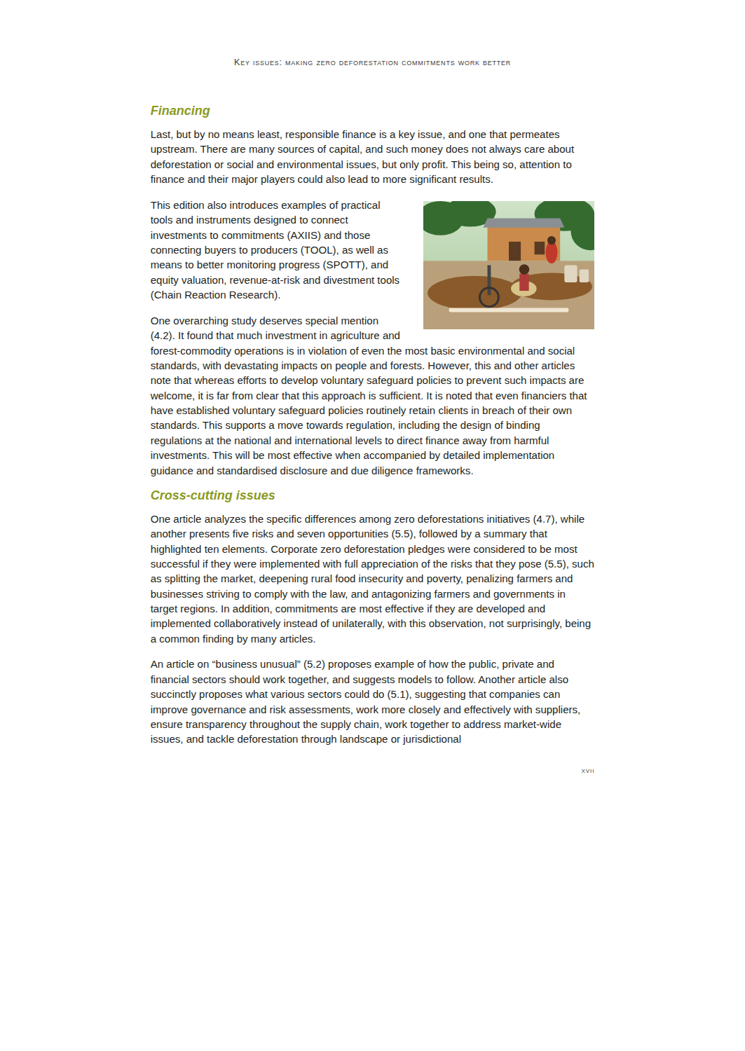Key issues: making zero deforestation commitments work better
Financing
Last, but by no means least, responsible finance is a key issue, and one that permeates upstream. There are many sources of capital, and such money does not always care about deforestation or social and environmental issues, but only profit. This being so, attention to finance and their major players could also lead to more significant results.
This edition also introduces examples of practical tools and instruments designed to connect investments to commitments (AXIIS) and those connecting buyers to producers (TOOL), as well as means to better monitoring progress (SPOTT), and equity valuation, revenue-at-risk and divestment tools (Chain Reaction Research).
One overarching study deserves special mention (4.2). It found that much investment in agriculture and forest-commodity operations is in violation of even the most basic environmental and social standards, with devastating impacts on people and forests. However, this and other articles note that whereas efforts to develop voluntary safeguard policies to prevent such impacts are welcome, it is far from clear that this approach is sufficient. It is noted that even financiers that have established voluntary safeguard policies routinely retain clients in breach of their own standards. This supports a move towards regulation, including the design of binding regulations at the national and international levels to direct finance away from harmful investments. This will be most effective when accompanied by detailed implementation guidance and standardised disclosure and due diligence frameworks.
Cross-cutting issues
One article analyzes the specific differences among zero deforestations initiatives (4.7), while another presents five risks and seven opportunities (5.5), followed by a summary that highlighted ten elements. Corporate zero deforestation pledges were considered to be most successful if they were implemented with full appreciation of the risks that they pose (5.5), such as splitting the market, deepening rural food insecurity and poverty, penalizing farmers and businesses striving to comply with the law, and antagonizing farmers and governments in target regions. In addition, commitments are most effective if they are developed and implemented collaboratively instead of unilaterally, with this observation, not surprisingly, being a common finding by many articles.
An article on “business unusual” (5.2) proposes example of how the public, private and financial sectors should work together, and suggests models to follow. Another article also succinctly proposes what various sectors could do (5.1), suggesting that companies can improve governance and risk assessments, work more closely and effectively with suppliers, ensure transparency throughout the supply chain, work together to address market-wide issues, and tackle deforestation through landscape or jurisdictional
xvii